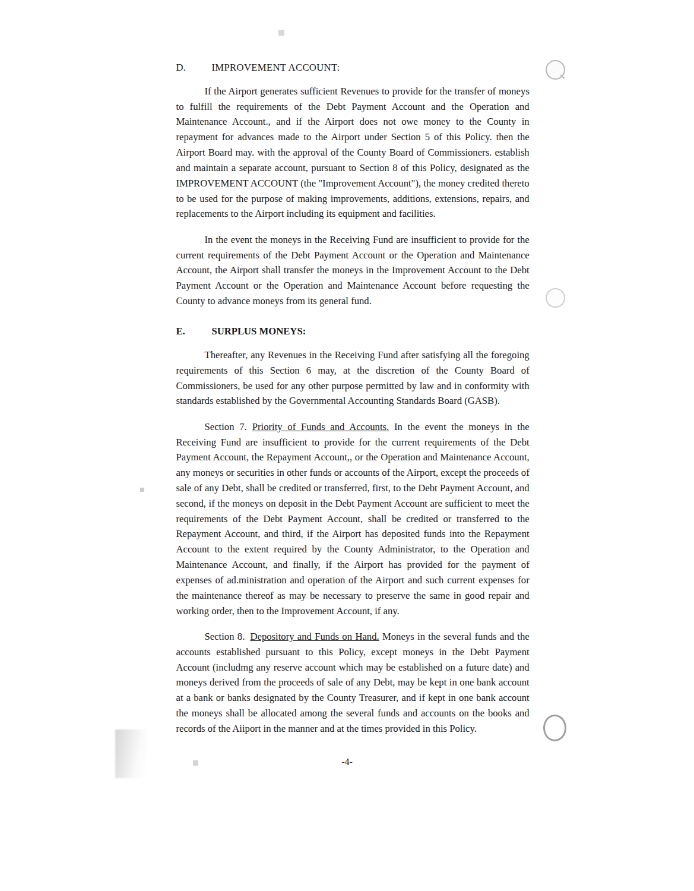D. IMPROVEMENT ACCOUNT:
If the Airport generates sufficient Revenues to provide for the transfer of moneys to fulfill the requirements of the Debt Payment Account and the Operation and Maintenance Account., and if the Airport does not owe money to the County in repayment for advances made to the Airport under Section 5 of this Policy. then the Airport Board may. with the approval of the County Board of Commissioners. establish and maintain a separate account, pursuant to Section 8 of this Policy, designated as the IMPROVEMENT ACCOUNT (the "Improvement Account"), the money credited thereto to be used for the purpose of making improvements, additions, extensions, repairs, and replacements to the Airport including its equipment and facilities.
In the event the moneys in the Receiving Fund are insufficient to provide for the current requirements of the Debt Payment Account or the Operation and Maintenance Account, the Airport shall transfer the moneys in the Improvement Account to the Debt Payment Account or the Operation and Maintenance Account before requesting the County to advance moneys from its general fund.
E. SURPLUS MONEYS:
Thereafter, any Revenues in the Receiving Fund after satisfying all the foregoing requirements of this Section 6 may, at the discretion of the County Board of Commissioners, be used for any other purpose permitted by law and in conformity with standards established by the Governmental Accounting Standards Board (GASB).
Section 7. Priority of Funds and Accounts. In the event the moneys in the Receiving Fund are insufficient to provide for the current requirements of the Debt Payment Account, the Repayment Account,, or the Operation and Maintenance Account, any moneys or securities in other funds or accounts of the Airport, except the proceeds of sale of any Debt, shall be credited or transferred, first, to the Debt Payment Account, and second, if the moneys on deposit in the Debt Payment Account are sufficient to meet the requirements of the Debt Payment Account, shall be credited or transferred to the Repayment Account, and third, if the Airport has deposited funds into the Repayment Account to the extent required by the County Administrator, to the Operation and Maintenance Account, and finally, if the Airport has provided for the payment of expenses of ad.ministration and operation of the Airport and such current expenses for the maintenance thereof as may be necessary to preserve the same in good repair and working order, then to the Improvement Account, if any.
Section 8. Depository and Funds on Hand. Moneys in the several funds and the accounts established pursuant to this Policy, except moneys in the Debt Payment Account (includmg any reserve account which may be established on a future date) and moneys derived from the proceeds of sale of any Debt, may be kept in one bank account at a bank or banks designated by the County Treasurer, and if kept in one bank account the moneys shall be allocated among the several funds and accounts on the books and records of the Aiiport in the manner and at the times provided in this Policy.
-4-